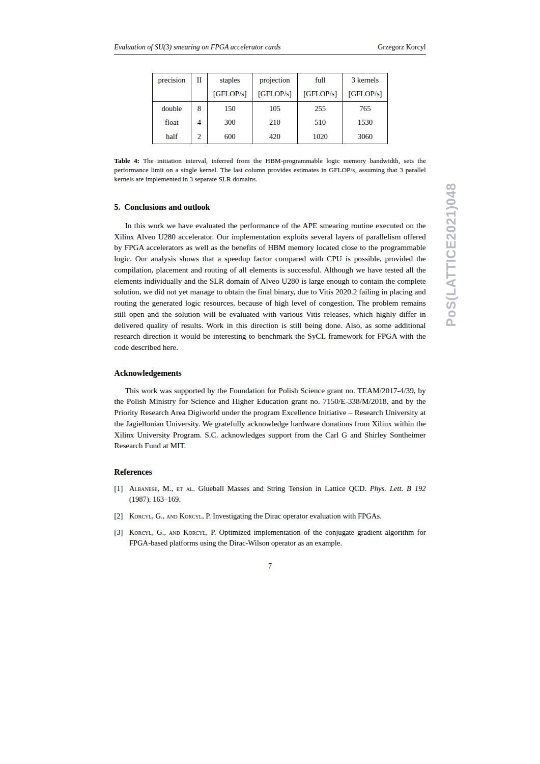Evaluation of SU(3) smearing on FPGA accelerator cards
Grzegorz Korcyl
PoS(LATTICE2021)048
| precision | II | staples | projection | full | 3 kernels |
| --- | --- | --- | --- | --- | --- |
| | | [GFLOP/s] | [GFLOP/s] | [GFLOP/s] | [GFLOP/s] |
| double | 8 | 150 | 105 | 255 | 765 |
| float | 4 | 300 | 210 | 510 | 1530 |
| half | 2 | 600 | 420 | 1020 | 3060 |
Table 4: The initiation interval, inferred from the HBM-programmable logic memory bandwidth, sets the performance limit on a single kernel. The last column provides estimates in GFLOP/s, assuming that 3 parallel kernels are implemented in 3 separate SLR domains.
5. Conclusions and outlook
In this work we have evaluated the performance of the APE smearing routine executed on the Xilinx Alveo U280 accelerator. Our implementation exploits several layers of parallelism offered by FPGA accelerators as well as the benefits of HBM memory located close to the programmable logic. Our analysis shows that a speedup factor compared with CPU is possible, provided the compilation, placement and routing of all elements is successful. Although we have tested all the elements individually and the SLR domain of Alveo U280 is large enough to contain the complete solution, we did not yet manage to obtain the final binary, due to Vitis 2020.2 failing in placing and routing the generated logic resources, because of high level of congestion. The problem remains still open and the solution will be evaluated with various Vitis releases, which highly differ in delivered quality of results. Work in this direction is still being done. Also, as some additional research direction it would be interesting to benchmark the SyCL framework for FPGA with the code described here.
Acknowledgements
This work was supported by the Foundation for Polish Science grant no. TEAM/2017-4/39, by the Polish Ministry for Science and Higher Education grant no. 7150/E-338/M/2018, and by the Priority Research Area Digiworld under the program Excellence Initiative – Research University at the Jagiellonian University. We gratefully acknowledge hardware donations from Xilinx within the Xilinx University Program. S.C. acknowledges support from the Carl G and Shirley Sontheimer Research Fund at MIT.
References
[1] Albanese, M., et al. Glueball Masses and String Tension in Lattice QCD. Phys. Lett. B 192 (1987), 163–169.
[2] Korcyl, G., and Korcyl, P. Investigating the Dirac operator evaluation with FPGAs.
[3] Korcyl, G., and Korcyl, P. Optimized implementation of the conjugate gradient algorithm for FPGA-based platforms using the Dirac-Wilson operator as an example.
7